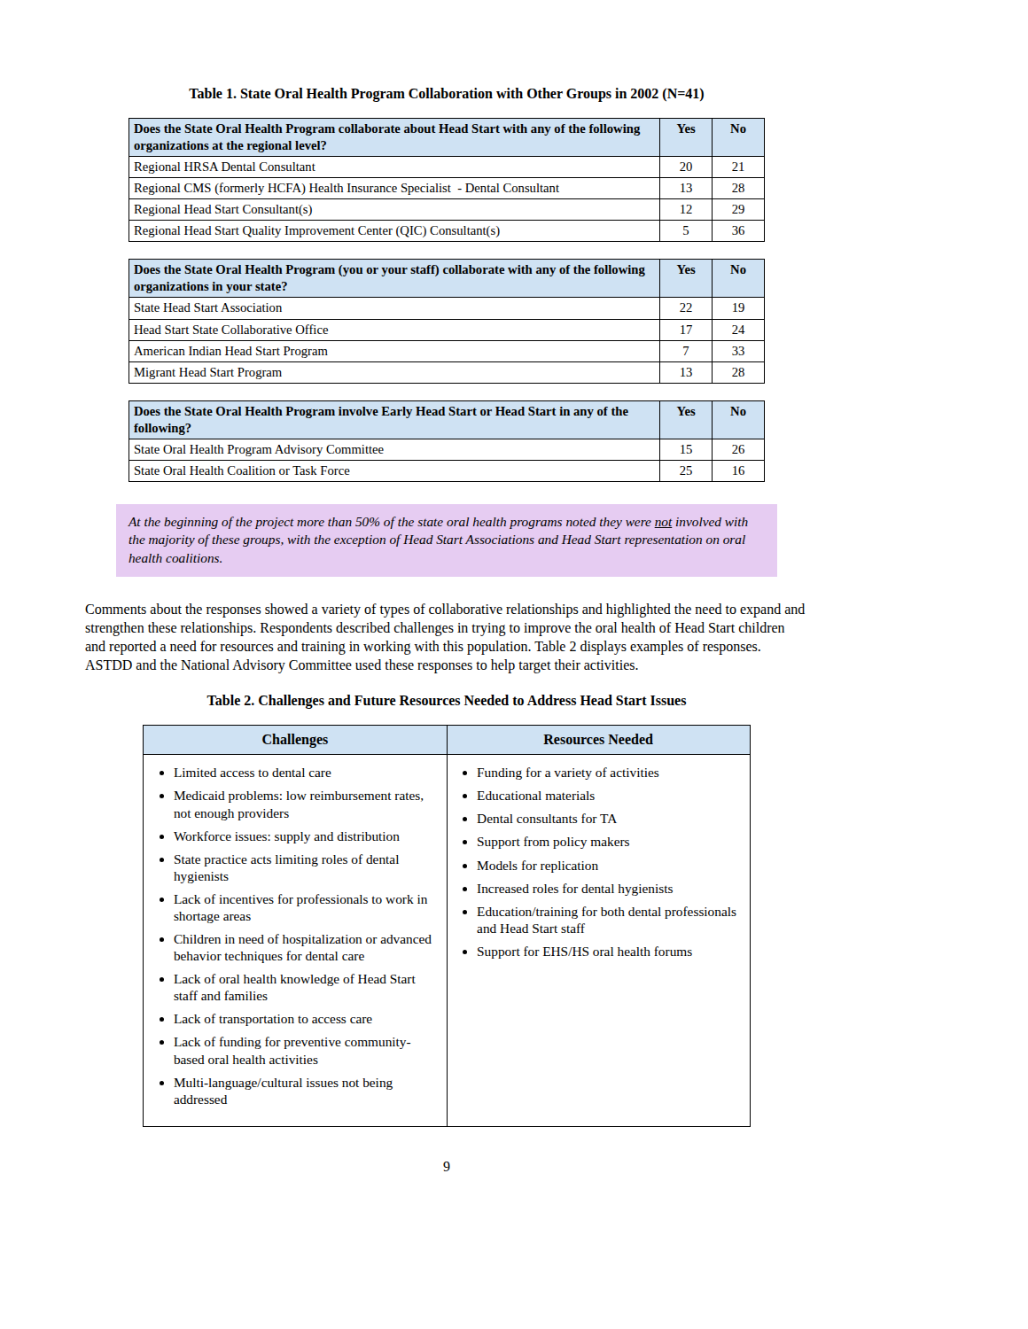Table 1. State Oral Health Program Collaboration with Other Groups in 2002 (N=41)
| Does the State Oral Health Program collaborate about Head Start with any of the following organizations at the regional level? | Yes | No |
| --- | --- | --- |
| Regional HRSA Dental Consultant | 20 | 21 |
| Regional CMS (formerly HCFA) Health Insurance Specialist - Dental Consultant | 13 | 28 |
| Regional Head Start Consultant(s) | 12 | 29 |
| Regional Head Start Quality Improvement Center (QIC) Consultant(s) | 5 | 36 |
| Does the State Oral Health Program (you or your staff) collaborate with any of the following organizations in your state? | Yes | No |
| --- | --- | --- |
| State Head Start Association | 22 | 19 |
| Head Start State Collaborative Office | 17 | 24 |
| American Indian Head Start Program | 7 | 33 |
| Migrant Head Start Program | 13 | 28 |
| Does the State Oral Health Program involve Early Head Start or Head Start in any of the following? | Yes | No |
| --- | --- | --- |
| State Oral Health Program Advisory Committee | 15 | 26 |
| State Oral Health Coalition or Task Force | 25 | 16 |
At the beginning of the project more than 50% of the state oral health programs noted they were not involved with the majority of these groups, with the exception of Head Start Associations and Head Start representation on oral health coalitions.
Comments about the responses showed a variety of types of collaborative relationships and highlighted the need to expand and strengthen these relationships. Respondents described challenges in trying to improve the oral health of Head Start children and reported a need for resources and training in working with this population. Table 2 displays examples of responses. ASTDD and the National Advisory Committee used these responses to help target their activities.
Table 2. Challenges and Future Resources Needed to Address Head Start Issues
| Challenges | Resources Needed |
| --- | --- |
| Limited access to dental care Medicaid problems: low reimbursement rates, not enough providers Workforce issues: supply and distribution State practice acts limiting roles of dental hygienists Lack of incentives for professionals to work in shortage areas Children in need of hospitalization or advanced behavior techniques for dental care Lack of oral health knowledge of Head Start staff and families Lack of transportation to access care Lack of funding for preventive community- based oral health activities Multi-language/cultural issues not being addressed | Funding for a variety of activities Educational materials Dental consultants for TA Support from policy makers Models for replication Increased roles for dental hygienists Education/training for both dental professionals and Head Start staff Support for EHS/HS oral health forums |
9